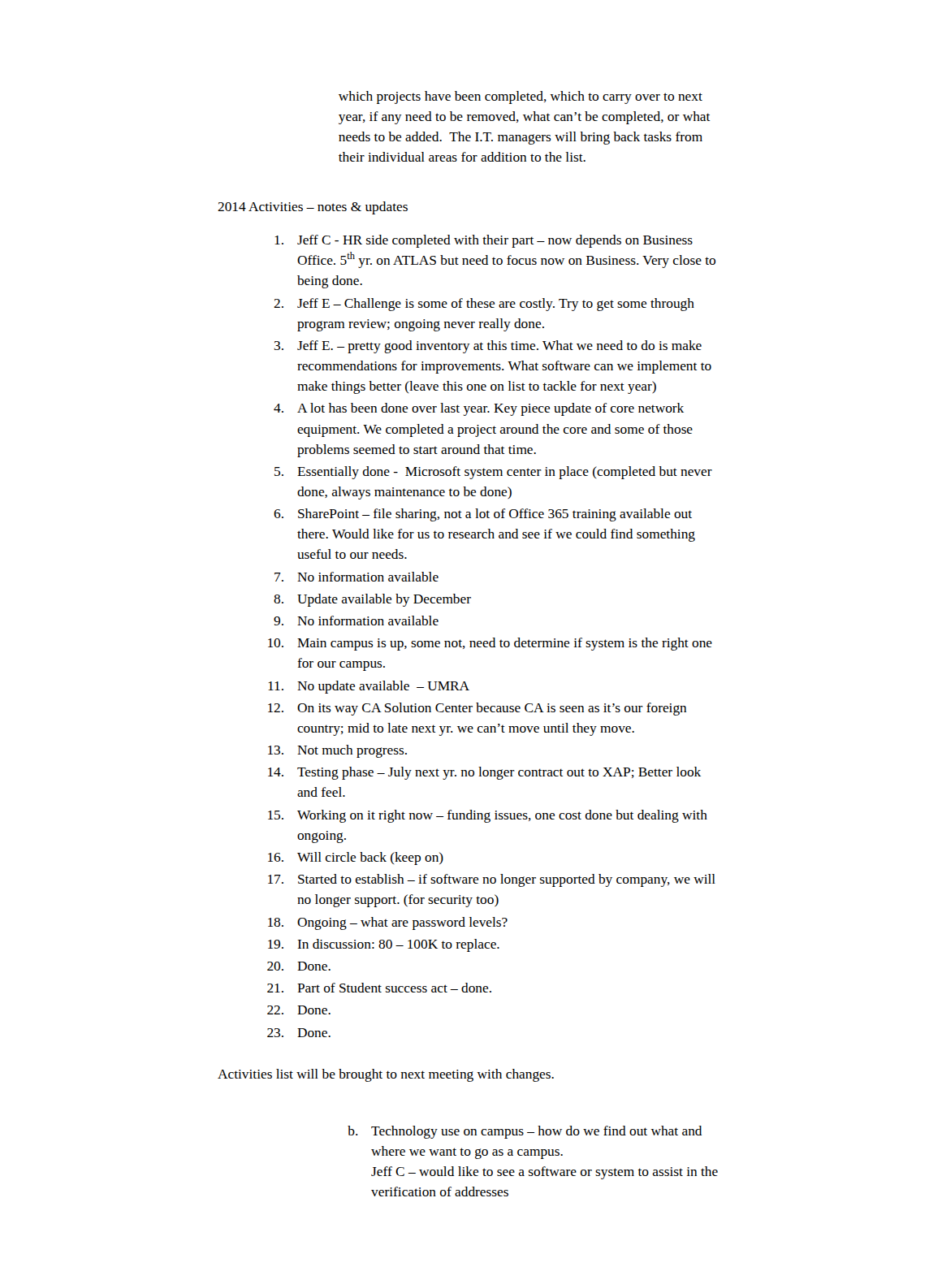which projects have been completed, which to carry over to next year, if any need to be removed, what can’t be completed, or what needs to be added. The I.T. managers will bring back tasks from their individual areas for addition to the list.
2014 Activities – notes & updates
Jeff C - HR side completed with their part – now depends on Business Office. 5th yr. on ATLAS but need to focus now on Business. Very close to being done.
Jeff E – Challenge is some of these are costly. Try to get some through program review; ongoing never really done.
Jeff E. – pretty good inventory at this time. What we need to do is make recommendations for improvements. What software can we implement to make things better (leave this one on list to tackle for next year)
A lot has been done over last year. Key piece update of core network equipment. We completed a project around the core and some of those problems seemed to start around that time.
Essentially done - Microsoft system center in place (completed but never done, always maintenance to be done)
SharePoint – file sharing, not a lot of Office 365 training available out there. Would like for us to research and see if we could find something useful to our needs.
No information available
Update available by December
No information available
Main campus is up, some not, need to determine if system is the right one for our campus.
No update available – UMRA
On its way CA Solution Center because CA is seen as it’s our foreign country; mid to late next yr. we can’t move until they move.
Not much progress.
Testing phase – July next yr. no longer contract out to XAP; Better look and feel.
Working on it right now – funding issues, one cost done but dealing with ongoing.
Will circle back (keep on)
Started to establish – if software no longer supported by company, we will no longer support. (for security too)
Ongoing – what are password levels?
In discussion: 80 – 100K to replace.
Done.
Part of Student success act – done.
Done.
Done.
Activities list will be brought to next meeting with changes.
Technology use on campus – how do we find out what and where we want to go as a campus.
Jeff C – would like to see a software or system to assist in the verification of addresses